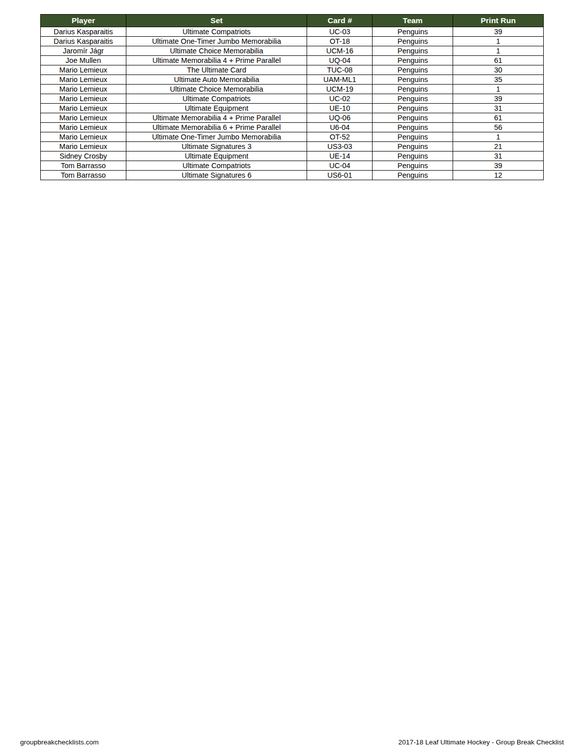| Player | Set | Card # | Team | Print Run |
| --- | --- | --- | --- | --- |
| Darius Kasparaitis | Ultimate Compatriots | UC-03 | Penguins | 39 |
| Darius Kasparaitis | Ultimate One-Timer Jumbo Memorabilia | OT-18 | Penguins | 1 |
| Jaromír Jágr | Ultimate Choice Memorabilia | UCM-16 | Penguins | 1 |
| Joe Mullen | Ultimate Memorabilia 4 + Prime Parallel | UQ-04 | Penguins | 61 |
| Mario Lemieux | The Ultimate Card | TUC-08 | Penguins | 30 |
| Mario Lemieux | Ultimate Auto Memorabilia | UAM-ML1 | Penguins | 35 |
| Mario Lemieux | Ultimate Choice Memorabilia | UCM-19 | Penguins | 1 |
| Mario Lemieux | Ultimate Compatriots | UC-02 | Penguins | 39 |
| Mario Lemieux | Ultimate Equipment | UE-10 | Penguins | 31 |
| Mario Lemieux | Ultimate Memorabilia 4 + Prime Parallel | UQ-06 | Penguins | 61 |
| Mario Lemieux | Ultimate Memorabilia 6 + Prime Parallel | U6-04 | Penguins | 56 |
| Mario Lemieux | Ultimate One-Timer Jumbo Memorabilia | OT-52 | Penguins | 1 |
| Mario Lemieux | Ultimate Signatures 3 | US3-03 | Penguins | 21 |
| Sidney Crosby | Ultimate Equipment | UE-14 | Penguins | 31 |
| Tom Barrasso | Ultimate Compatriots | UC-04 | Penguins | 39 |
| Tom Barrasso | Ultimate Signatures 6 | US6-01 | Penguins | 12 |
groupbreakchecklists.com 2017-18 Leaf Ultimate Hockey - Group Break Checklist